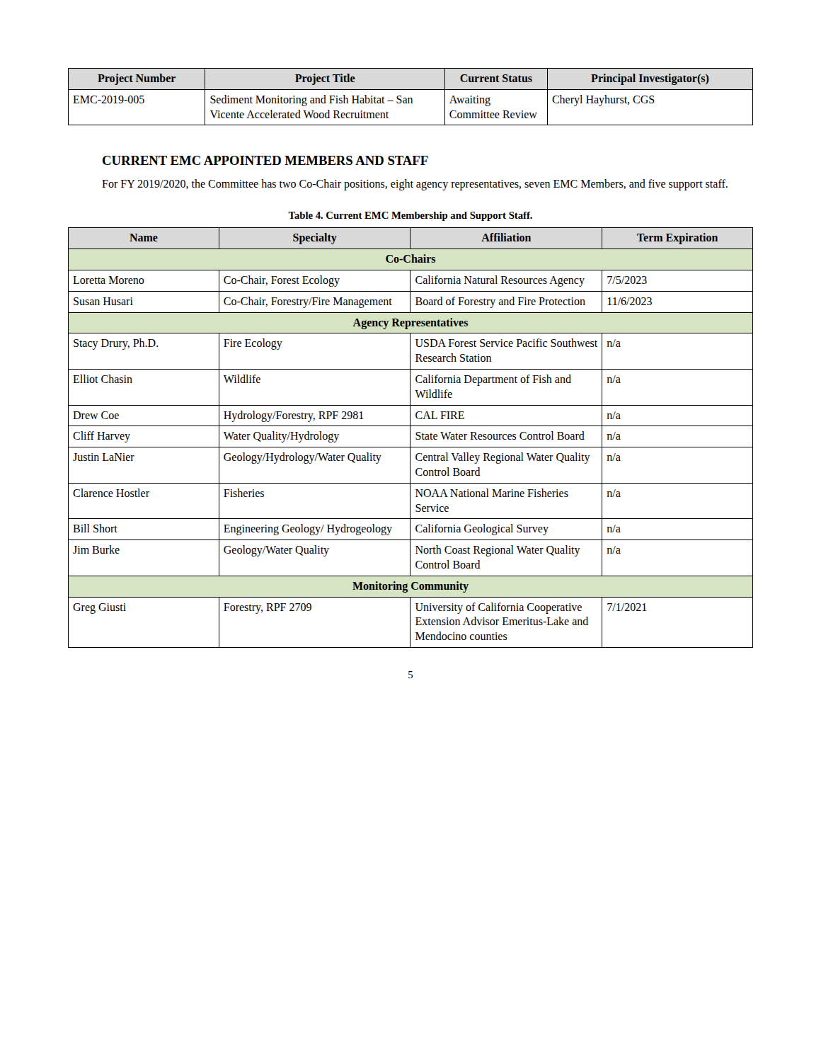| Project Number | Project Title | Current Status | Principal Investigator(s) |
| --- | --- | --- | --- |
| EMC-2019-005 | Sediment Monitoring and Fish Habitat – San Vicente Accelerated Wood Recruitment | Awaiting Committee Review | Cheryl Hayhurst, CGS |
CURRENT EMC APPOINTED MEMBERS AND STAFF
For FY 2019/2020, the Committee has two Co-Chair positions, eight agency representatives, seven EMC Members, and five support staff.
Table 4. Current EMC Membership and Support Staff.
| Name | Specialty | Affiliation | Term Expiration |
| --- | --- | --- | --- |
| Co-Chairs |
| Loretta Moreno | Co-Chair, Forest Ecology | California Natural Resources Agency | 7/5/2023 |
| Susan Husari | Co-Chair, Forestry/Fire Management | Board of Forestry and Fire Protection | 11/6/2023 |
| Agency Representatives |
| Stacy Drury, Ph.D. | Fire Ecology | USDA Forest Service Pacific Southwest Research Station | n/a |
| Elliot Chasin | Wildlife | California Department of Fish and Wildlife | n/a |
| Drew Coe | Hydrology/Forestry, RPF 2981 | CAL FIRE | n/a |
| Cliff Harvey | Water Quality/Hydrology | State Water Resources Control Board | n/a |
| Justin LaNier | Geology/Hydrology/Water Quality | Central Valley Regional Water Quality Control Board | n/a |
| Clarence Hostler | Fisheries | NOAA National Marine Fisheries Service | n/a |
| Bill Short | Engineering Geology/ Hydrogeology | California Geological Survey | n/a |
| Jim Burke | Geology/Water Quality | North Coast Regional Water Quality Control Board | n/a |
| Monitoring Community |
| Greg Giusti | Forestry, RPF 2709 | University of California Cooperative Extension Advisor Emeritus-Lake and Mendocino counties | 7/1/2021 |
5